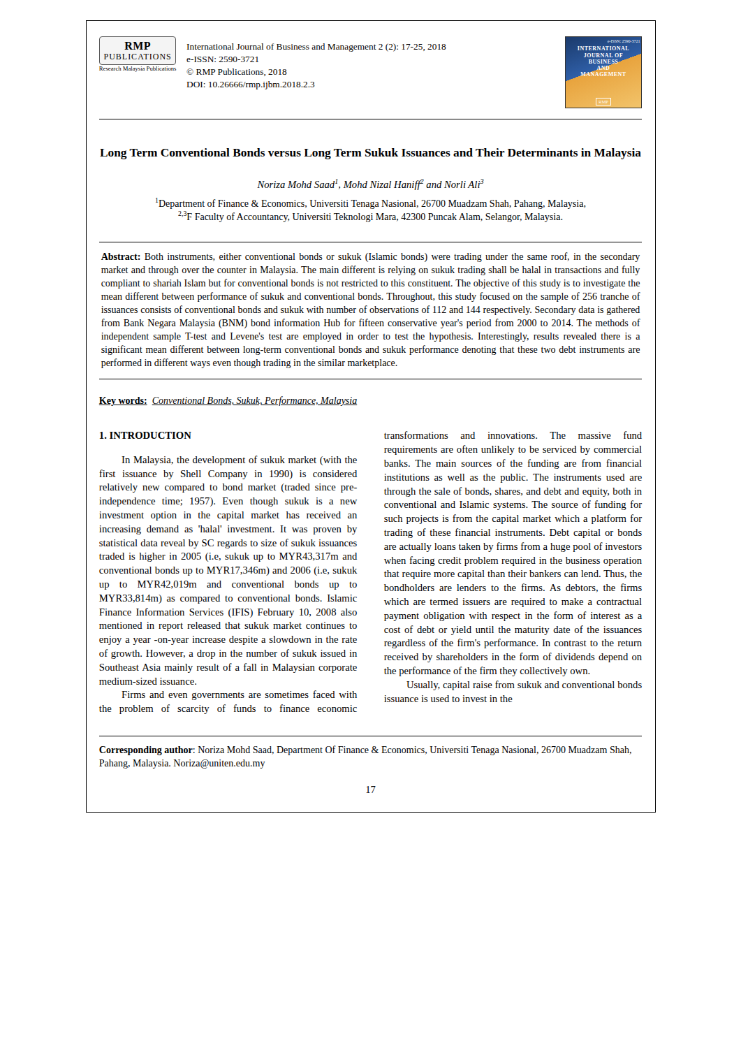RMP
PUBLICATIONS
Research Malaysia Publications
International Journal of Business and Management 2 (2): 17-25, 2018
e-ISSN: 2590-3721
© RMP Publications, 2018
DOI: 10.26666/rmp.ijbm.2018.2.3
e-ISSN: 2590-3721
INTERNATIONAL
JOURNAL OF
BUSINESS
AND
MANAGEMENT
RMP
Long Term Conventional Bonds versus Long Term Sukuk Issuances and Their Determinants in Malaysia
Noriza Mohd Saad1, Mohd Nizal Haniff2 and Norli Ali3
1Department of Finance & Economics, Universiti Tenaga Nasional, 26700 Muadzam Shah, Pahang, Malaysia,
2,3F Faculty of Accountancy, Universiti Teknologi Mara, 42300 Puncak Alam, Selangor, Malaysia.
Abstract: Both instruments, either conventional bonds or sukuk (Islamic bonds) were trading under the same roof, in the secondary market and through over the counter in Malaysia. The main different is relying on sukuk trading shall be halal in transactions and fully compliant to shariah Islam but for conventional bonds is not restricted to this constituent. The objective of this study is to investigate the mean different between performance of sukuk and conventional bonds. Throughout, this study focused on the sample of 256 tranche of issuances consists of conventional bonds and sukuk with number of observations of 112 and 144 respectively. Secondary data is gathered from Bank Negara Malaysia (BNM) bond information Hub for fifteen conservative year's period from 2000 to 2014. The methods of independent sample T-test and Levene's test are employed in order to test the hypothesis. Interestingly, results revealed there is a significant mean different between long-term conventional bonds and sukuk performance denoting that these two debt instruments are performed in different ways even though trading in the similar marketplace.
Key words: Conventional Bonds, Sukuk, Performance, Malaysia
1. INTRODUCTION
In Malaysia, the development of sukuk market (with the first issuance by Shell Company in 1990) is considered relatively new compared to bond market (traded since pre-independence time; 1957). Even though sukuk is a new investment option in the capital market has received an increasing demand as 'halal' investment. It was proven by statistical data reveal by SC regards to size of sukuk issuances traded is higher in 2005 (i.e, sukuk up to MYR43,317m and conventional bonds up to MYR17,346m) and 2006 (i.e, sukuk up to MYR42,019m and conventional bonds up to MYR33,814m) as compared to conventional bonds. Islamic Finance Information Services (IFIS) February 10, 2008 also mentioned in report released that sukuk market continues to enjoy a year -on-year increase despite a slowdown in the rate of growth. However, a drop in the number of sukuk issued in Southeast Asia mainly result of a fall in Malaysian corporate medium-sized issuance.
Firms and even governments are sometimes faced with the problem of scarcity of funds to finance economic transformations and innovations. The massive fund requirements are often unlikely to be serviced by commercial banks. The main sources of the funding are from financial institutions as well as the public. The instruments used are through the sale of bonds, shares, and debt and equity, both in conventional and Islamic systems. The source of funding for such projects is from the capital market which a platform for trading of these financial instruments. Debt capital or bonds are actually loans taken by firms from a huge pool of investors when facing credit problem required in the business operation that require more capital than their bankers can lend. Thus, the bondholders are lenders to the firms. As debtors, the firms which are termed issuers are required to make a contractual payment obligation with respect in the form of interest as a cost of debt or yield until the maturity date of the issuances regardless of the firm's performance. In contrast to the return received by shareholders in the form of dividends depend on the performance of the firm they collectively own.
Usually, capital raise from sukuk and conventional bonds issuance is used to invest in the
Corresponding author: Noriza Mohd Saad, Department Of Finance & Economics, Universiti Tenaga Nasional, 26700 Muadzam Shah, Pahang, Malaysia. Noriza@uniten.edu.my
17